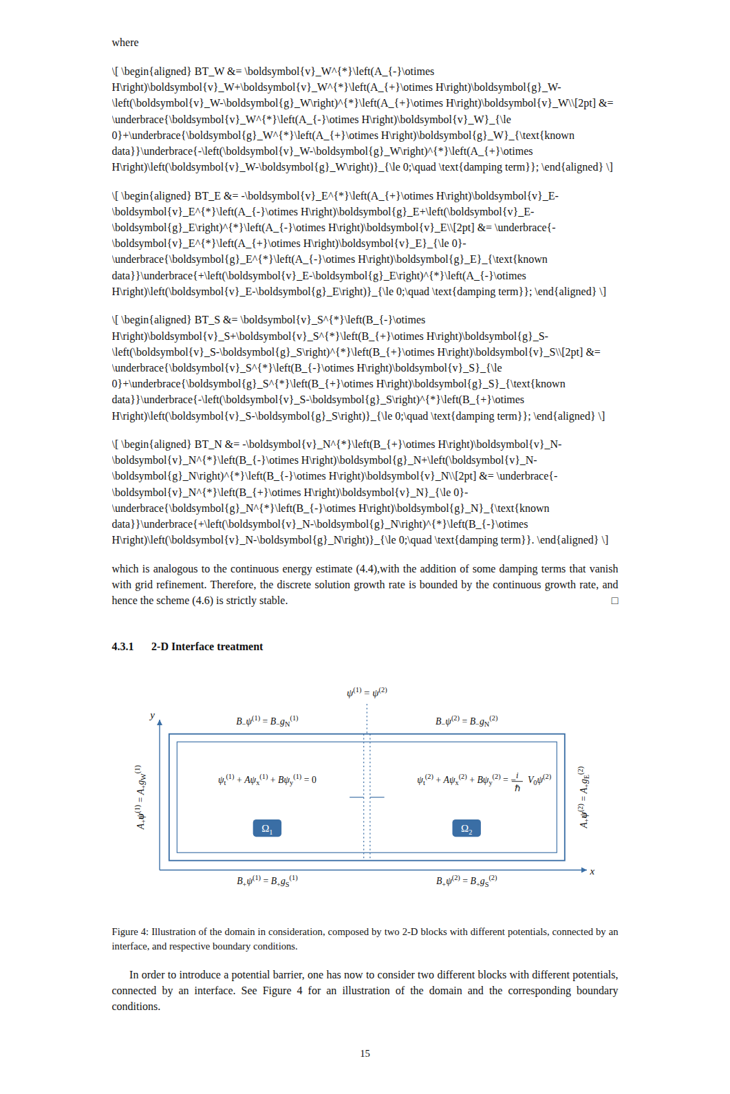where
\[ \begin{aligned} BT_W &= \boldsymbol{v}_W^{*}\left(A_{-}\otimes H\right)\boldsymbol{v}_W+\boldsymbol{v}_W^{*}\left(A_{+}\otimes H\right)\boldsymbol{g}_W-\left(\boldsymbol{v}_W-\boldsymbol{g}_W\right)^{*}\left(A_{+}\otimes H\right)\boldsymbol{v}_W\\[2pt] &= \underbrace{\boldsymbol{v}_W^{*}\left(A_{-}\otimes H\right)\boldsymbol{v}_W}_{\le 0}+\underbrace{\boldsymbol{g}_W^{*}\left(A_{+}\otimes H\right)\boldsymbol{g}_W}_{\text{known data}}\underbrace{-\left(\boldsymbol{v}_W-\boldsymbol{g}_W\right)^{*}\left(A_{+}\otimes H\right)\left(\boldsymbol{v}_W-\boldsymbol{g}_W\right)}_{\le 0;\quad \text{damping term}}; \end{aligned} \]
\[ \begin{aligned} BT_E &= -\boldsymbol{v}_E^{*}\left(A_{+}\otimes H\right)\boldsymbol{v}_E-\boldsymbol{v}_E^{*}\left(A_{-}\otimes H\right)\boldsymbol{g}_E+\left(\boldsymbol{v}_E-\boldsymbol{g}_E\right)^{*}\left(A_{-}\otimes H\right)\boldsymbol{v}_E\\[2pt] &= \underbrace{-\boldsymbol{v}_E^{*}\left(A_{+}\otimes H\right)\boldsymbol{v}_E}_{\le 0}-\underbrace{\boldsymbol{g}_E^{*}\left(A_{-}\otimes H\right)\boldsymbol{g}_E}_{\text{known data}}\underbrace{+\left(\boldsymbol{v}_E-\boldsymbol{g}_E\right)^{*}\left(A_{-}\otimes H\right)\left(\boldsymbol{v}_E-\boldsymbol{g}_E\right)}_{\le 0;\quad \text{damping term}}; \end{aligned} \]
\[ \begin{aligned} BT_S &= \boldsymbol{v}_S^{*}\left(B_{-}\otimes H\right)\boldsymbol{v}_S+\boldsymbol{v}_S^{*}\left(B_{+}\otimes H\right)\boldsymbol{g}_S-\left(\boldsymbol{v}_S-\boldsymbol{g}_S\right)^{*}\left(B_{+}\otimes H\right)\boldsymbol{v}_S\\[2pt] &= \underbrace{\boldsymbol{v}_S^{*}\left(B_{-}\otimes H\right)\boldsymbol{v}_S}_{\le 0}+\underbrace{\boldsymbol{g}_S^{*}\left(B_{+}\otimes H\right)\boldsymbol{g}_S}_{\text{known data}}\underbrace{-\left(\boldsymbol{v}_S-\boldsymbol{g}_S\right)^{*}\left(B_{+}\otimes H\right)\left(\boldsymbol{v}_S-\boldsymbol{g}_S\right)}_{\le 0;\quad \text{damping term}}; \end{aligned} \]
\[ \begin{aligned} BT_N &= -\boldsymbol{v}_N^{*}\left(B_{+}\otimes H\right)\boldsymbol{v}_N-\boldsymbol{v}_N^{*}\left(B_{-}\otimes H\right)\boldsymbol{g}_N+\left(\boldsymbol{v}_N-\boldsymbol{g}_N\right)^{*}\left(B_{-}\otimes H\right)\boldsymbol{v}_N\\[2pt] &= \underbrace{-\boldsymbol{v}_N^{*}\left(B_{+}\otimes H\right)\boldsymbol{v}_N}_{\le 0}-\underbrace{\boldsymbol{g}_N^{*}\left(B_{-}\otimes H\right)\boldsymbol{g}_N}_{\text{known data}}\underbrace{+\left(\boldsymbol{v}_N-\boldsymbol{g}_N\right)^{*}\left(B_{-}\otimes H\right)\left(\boldsymbol{v}_N-\boldsymbol{g}_N\right)}_{\le 0;\quad \text{damping term}}. \end{aligned} \]
which is analogous to the continuous energy estimate (4.4),with the addition of some damping terms that vanish with grid refinement. Therefore, the discrete solution growth rate is bounded by the continuous growth rate, and hence the scheme (4.6) is strictly stable. □
4.3.12-D Interface treatment
y x ψ(1) = ψ(2) B−ψ(1) = B−gN(1) B−ψ(2) = B−gN(2) B+ψ(1) = B+gS(1) B+ψ(2) = B+gS(2) A+ψ(1) = A+gW(1) A+ψ(2) = A+gE(2) ψt(1) + Aψx(1) + Bψy(1) = 0 ψt(2) + Aψx(2) + Bψy(2) = − i ℏ V0ψ(2) Ω1 Ω2
Figure 4: Illustration of the domain in consideration, composed by two 2-D blocks with different potentials, connected by an interface, and respective boundary conditions.
In order to introduce a potential barrier, one has now to consider two different blocks with different potentials, connected by an interface. See Figure 4 for an illustration of the domain and the corresponding boundary conditions.
15